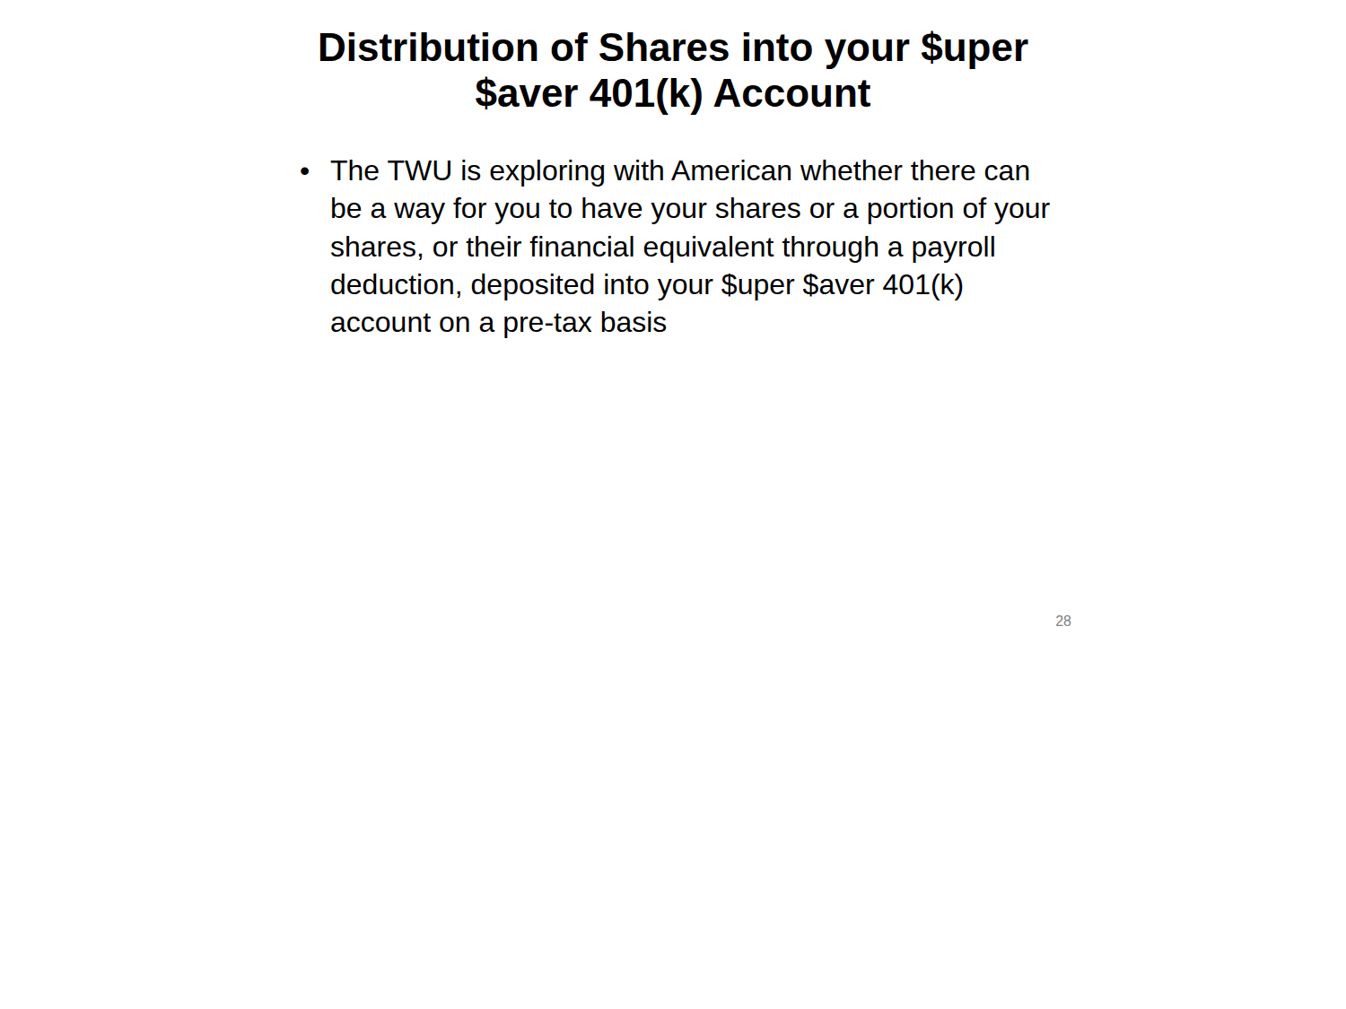Distribution of Shares into your $uper $aver 401(k) Account
The TWU is exploring with American whether there can be a way for you to have your shares or a portion of your shares, or their financial equivalent through a payroll deduction, deposited into your $uper $aver 401(k) account on a pre-tax basis
28